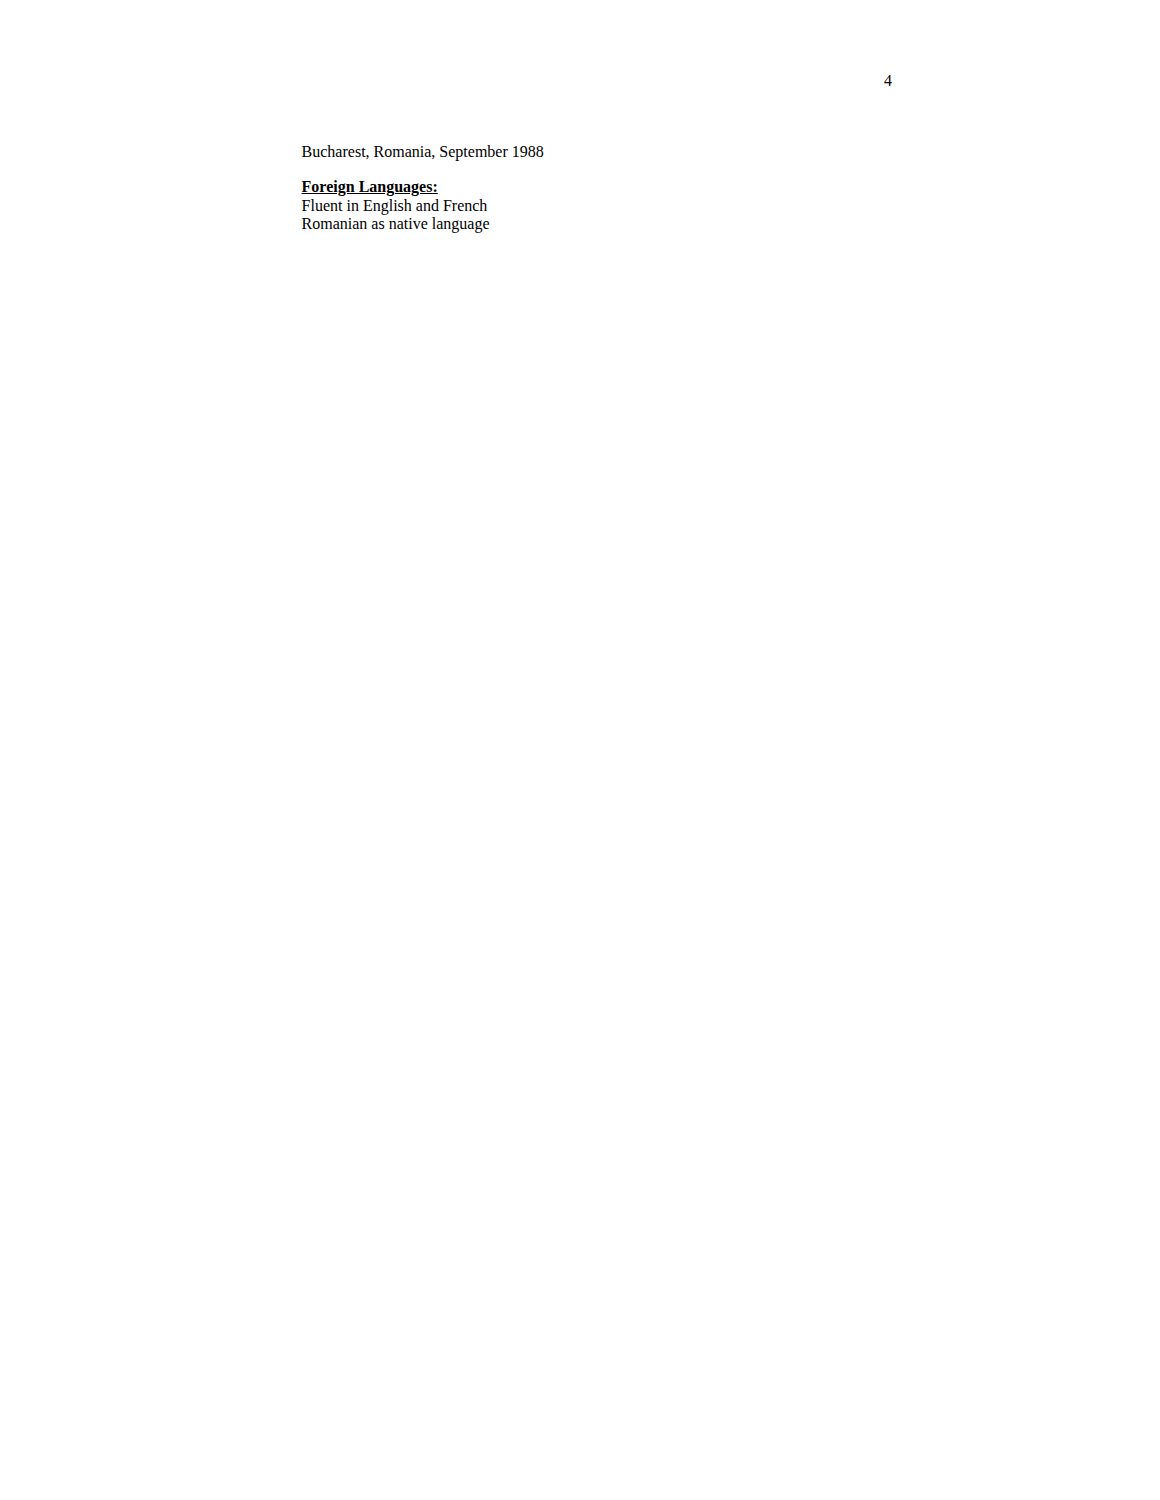4
Bucharest, Romania, September 1988
Foreign Languages:
Fluent in English and French
Romanian as native language